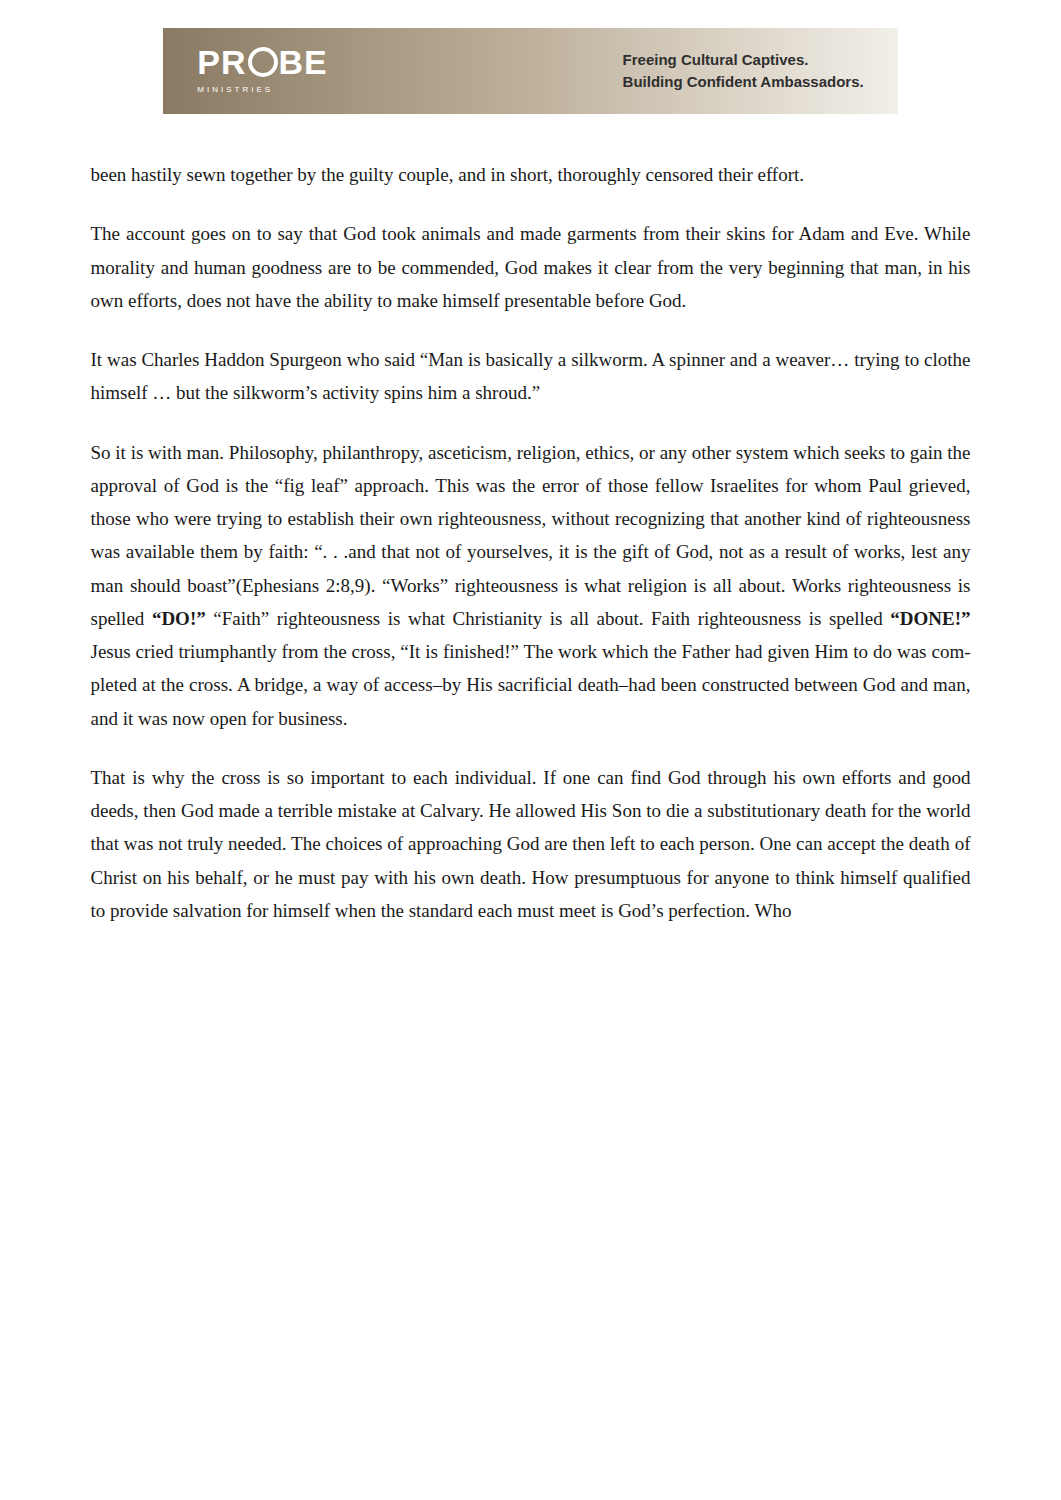PROBE Ministries
Freeing Cultural Captives.
Building Confident Ambassadors.
been hastily sewn together by the guilty couple, and in short, thoroughly censored their effort.
The account goes on to say that God took animals and made garments from their skins for Adam and Eve. While morality and human goodness are to be commended, God makes it clear from the very beginning that man, in his own efforts, does not have the ability to make himself presentable before God.
It was Charles Haddon Spurgeon who said “Man is basically a silkworm. A spinner and a weaver… trying to clothe himself … but the silkworm’s activity spins him a shroud.”
So it is with man. Philosophy, philanthropy, asceticism, religion, ethics, or any other system which seeks to gain the approval of God is the “fig leaf” approach. This was the error of those fellow Israelites for whom Paul grieved, those who were trying to establish their own righteousness, without recognizing that another kind of righteousness was available them by faith: “. . .and that not of yourselves, it is the gift of God, not as a result of works, lest any man should boast”(Ephesians 2:8,9). “Works” righteousness is what religion is all about. Works righteousness is spelled “DO!” “Faith” righteousness is what Christianity is all about. Faith righteousness is spelled “DONE!” Jesus cried triumphantly from the cross, “It is finished!” The work which the Father had given Him to do was completed at the cross. A bridge, a way of access–by His sacrificial death–had been constructed between God and man, and it was now open for business.
That is why the cross is so important to each individual. If one can find God through his own efforts and good deeds, then God made a terrible mistake at Calvary. He allowed His Son to die a substitutionary death for the world that was not truly needed. The choices of approaching God are then left to each person. One can accept the death of Christ on his behalf, or he must pay with his own death. How presumptuous for anyone to think himself qualified to provide salvation for himself when the standard each must meet is God’s perfection. Who